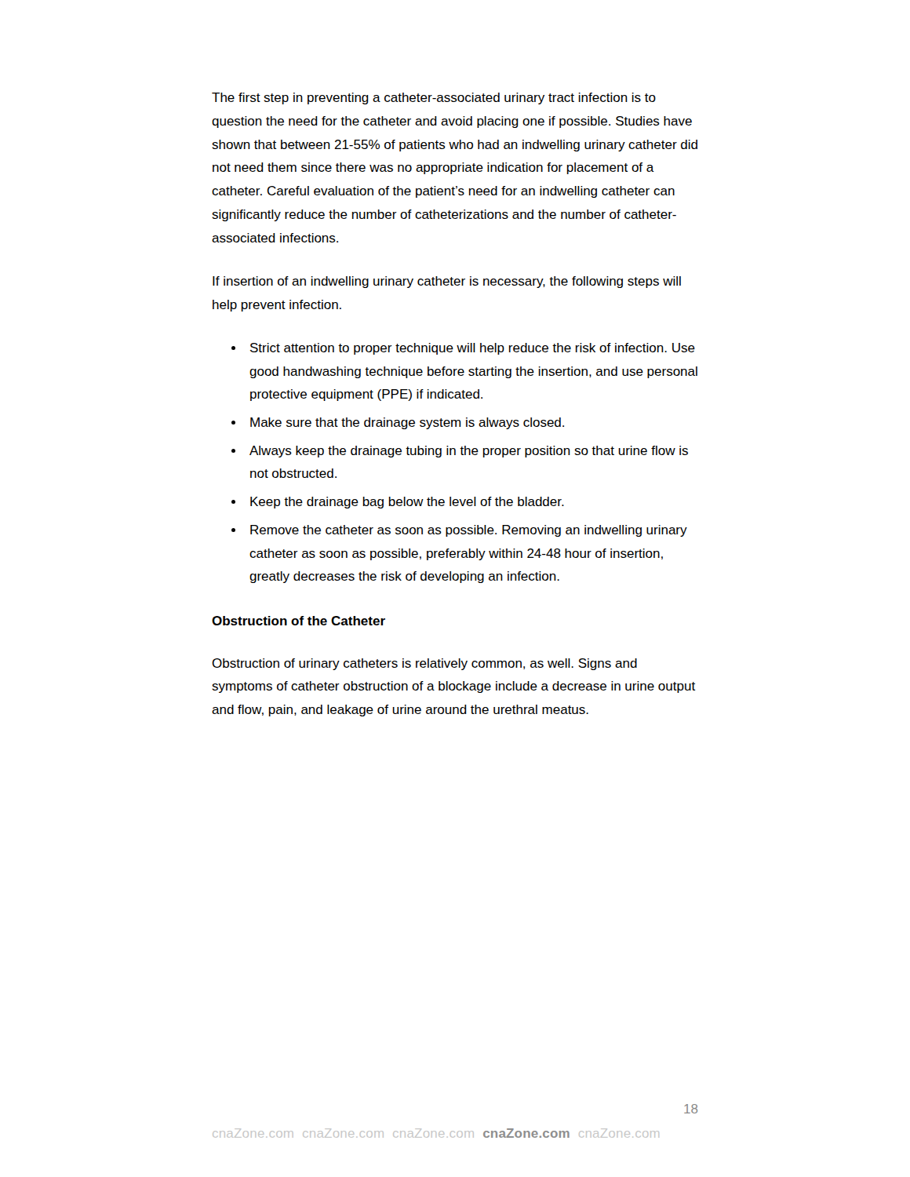The first step in preventing a catheter-associated urinary tract infection is to question the need for the catheter and avoid placing one if possible. Studies have shown that between 21-55% of patients who had an indwelling urinary catheter did not need them since there was no appropriate indication for placement of a catheter. Careful evaluation of the patient’s need for an indwelling catheter can significantly reduce the number of catheterizations and the number of catheter-associated infections.
If insertion of an indwelling urinary catheter is necessary, the following steps will help prevent infection.
Strict attention to proper technique will help reduce the risk of infection. Use good handwashing technique before starting the insertion, and use personal protective equipment (PPE) if indicated.
Make sure that the drainage system is always closed.
Always keep the drainage tubing in the proper position so that urine flow is not obstructed.
Keep the drainage bag below the level of the bladder.
Remove the catheter as soon as possible. Removing an indwelling urinary catheter as soon as possible, preferably within 24-48 hour of insertion, greatly decreases the risk of developing an infection.
Obstruction of the Catheter
Obstruction of urinary catheters is relatively common, as well. Signs and symptoms of catheter obstruction of a blockage include a decrease in urine output and flow, pain, and leakage of urine around the urethral meatus.
18
cnaZone.com cnaZone.com cnaZone.com cnaZone.com cnaZone.com